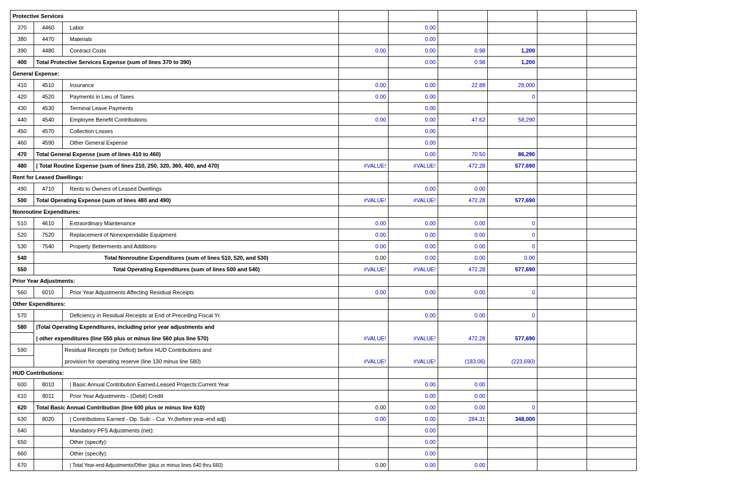| Protective Services | | | | | | |
| 370 | 4460 | Labor | | 0.00 | | | | |
| 380 | 4470 | Materials | | 0.00 | | | | |
| 390 | 4480 | Contract Costs | 0.00 | 0.00 | 0.98 | 1,200 | | |
| 400 | Total Protective Services Expense (sum of lines 370 to 390) | | 0.00 | 0.98 | 1,200 | | |
| General Expense: | | | | | | |
| 410 | 4510 | Insurance | 0.00 | 0.00 | 22.88 | 28,000 | | |
| 420 | 4520 | Payments in Lieu of Taxes | 0.00 | 0.00 | | 0 | | |
| 430 | 4530 | Terminal Leave Payments | | 0.00 | | | | |
| 440 | 4540 | Employee Benefit Contributions | 0.00 | 0.00 | 47.62 | 58,290 | | |
| 450 | 4570 | Collection Losses | | 0.00 | | | | |
| 460 | 4590 | Other General Expense | | 0.00 | | | | |
| 470 | Total General Expense (sum of lines 410 to 460) | | 0.00 | 70.50 | 86,290 | | |
| 480 | / Total Routine Expense (sum of lines 210, 250, 320, 360, 400, and 470) | #VALUE! | #VALUE! | 472.28 | 577,690 | | |
| Rent for Leased Dwellings: | | | | | | |
| 490 | 4710 | Rents to Owners of Leased Dwellings | | 0.00 | 0.00 | | | |
| 500 | Total Operating Expense (sum of lines 480 and 490) | #VALUE! | #VALUE! | 472.28 | 577,690 | | |
| Nonroutine Expenditures: | | | | | | |
| 510 | 4610 | Extraordinary Maintenance | 0.00 | 0.00 | 0.00 | 0 | | |
| 520 | 7520 | Replacement of Nonexpendable Equipment | 0.00 | 0.00 | 0.00 | 0 | | |
| 530 | 7540 | Property Betterments and Additions | 0.00 | 0.00 | 0.00 | 0 | | |
| 540 | Total Nonroutine Expenditures (sum of lines 510, 520, and 530) | 0.00 | 0.00 | 0.00 | 0.00 | | |
| 550 | Total Operating Expenditures (sum of lines 500 and 540) | #VALUE! | #VALUE! | 472.28 | 577,690 | | |
| Prior Year Adjustments: | | | | | | |
| 560 | 6010 | Prior Year Adjustments Affecting Residual Receipts | 0.00 | 0.00 | 0.00 | 0 | | |
| Other Expenditures: | | | | | | |
| 570 | | Deficiency in Residual Receipts at End of Preceding Fiscal Yr. | | 0.00 | 0.00 | 0 | | |
| 580 | /Total Operating Expenditures, including prior year adjustments and | | | | | | |
| | / other expenditures (line 550 plus or minus line 560 plus line 570) | #VALUE! | #VALUE! | 472.28 | 577,690 | | |
| 590 | | Residual Receipts (or Deficit) before HUD Contributions and | | | | | | |
| | | provision for operating reserve (line 130 minus line 580) | #VALUE! | #VALUE! | (183.06) | (223,690) | | |
| HUD Contributions: | | | | | | |
| 600 | 8010 | / Basic Annual Contribution Earned-Leased Projects:Current Year | | 0.00 | 0.00 | | | |
| 610 | 8011 | Prior Year Adjustments - (Debit) Credit | | 0.00 | 0.00 | | | |
| 620 | Total Basic Annual Contribution (line 600 plus or minus line 610) | 0.00 | 0.00 | 0.00 | 0 | | |
| 630 | 8020 | / Contributions Earned - Op. Sub: - Cur. Yr.(before year-end adj) | 0.00 | 0.00 | 284.31 | 348,000 | | |
| 640 | | Mandatory PFS Adjustments (net): | | 0.00 | | | | |
| 650 | | Other (specify): | | 0.00 | | | | |
| 660 | | Other (specify): | | 0.00 | | | | |
| 670 | | / Total Year-end Adjustments/Other (plus or minus lines 640 thru 660) | 0.00 | 0.00 | 0.00 | | | |